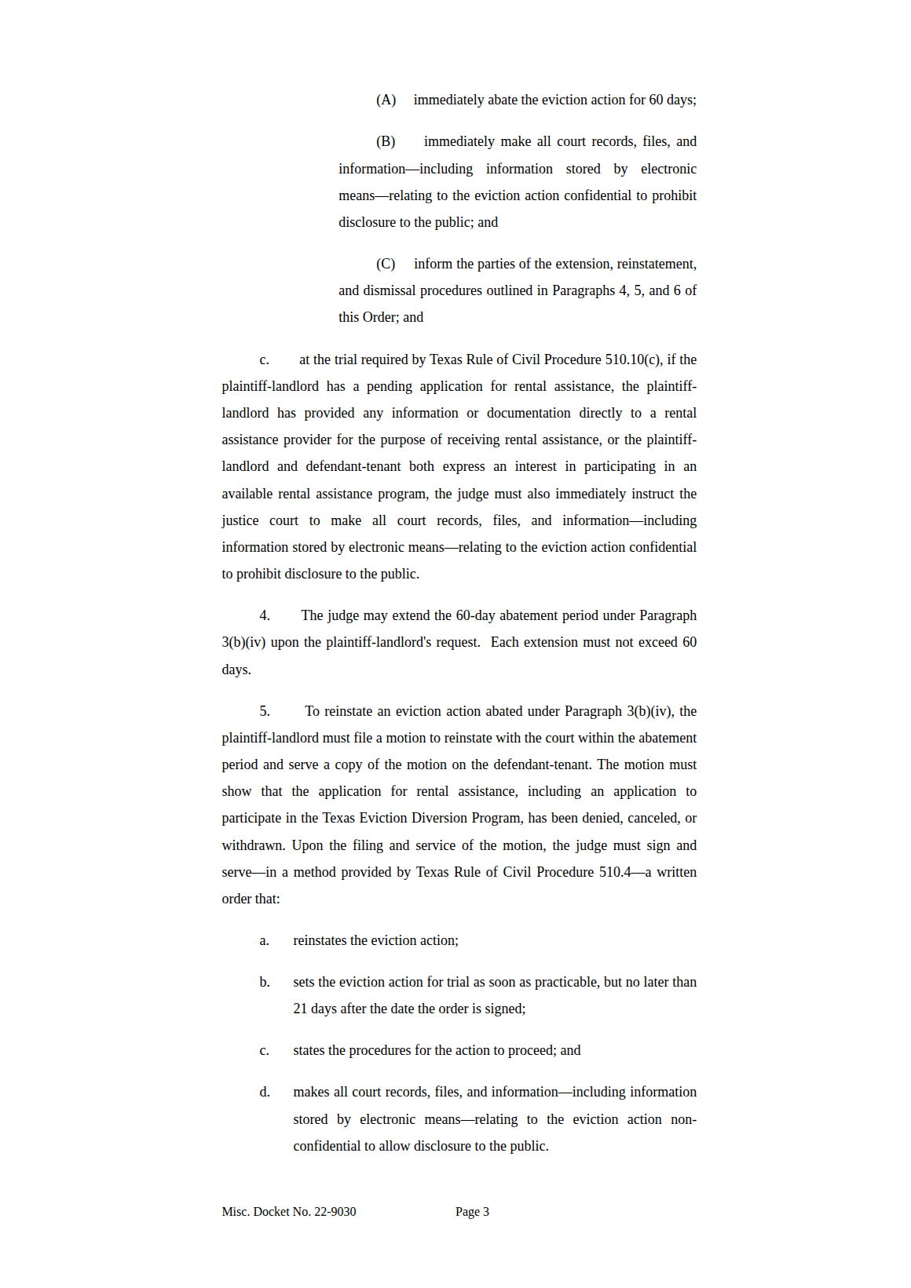(A) immediately abate the eviction action for 60 days;
(B) immediately make all court records, files, and information—including information stored by electronic means—relating to the eviction action confidential to prohibit disclosure to the public; and
(C) inform the parties of the extension, reinstatement, and dismissal procedures outlined in Paragraphs 4, 5, and 6 of this Order; and
c. at the trial required by Texas Rule of Civil Procedure 510.10(c), if the plaintiff-landlord has a pending application for rental assistance, the plaintiff-landlord has provided any information or documentation directly to a rental assistance provider for the purpose of receiving rental assistance, or the plaintiff-landlord and defendant-tenant both express an interest in participating in an available rental assistance program, the judge must also immediately instruct the justice court to make all court records, files, and information—including information stored by electronic means—relating to the eviction action confidential to prohibit disclosure to the public.
4. The judge may extend the 60-day abatement period under Paragraph 3(b)(iv) upon the plaintiff-landlord's request. Each extension must not exceed 60 days.
5. To reinstate an eviction action abated under Paragraph 3(b)(iv), the plaintiff-landlord must file a motion to reinstate with the court within the abatement period and serve a copy of the motion on the defendant-tenant. The motion must show that the application for rental assistance, including an application to participate in the Texas Eviction Diversion Program, has been denied, canceled, or withdrawn. Upon the filing and service of the motion, the judge must sign and serve—in a method provided by Texas Rule of Civil Procedure 510.4—a written order that:
a.
reinstates the eviction action;
b.
sets the eviction action for trial as soon as practicable, but no later than 21 days after the date the order is signed;
c.
states the procedures for the action to proceed; and
d.
makes all court records, files, and information—including information stored by electronic means—relating to the eviction action non-confidential to allow disclosure to the public.
Misc. Docket No. 22-9030
Page 3